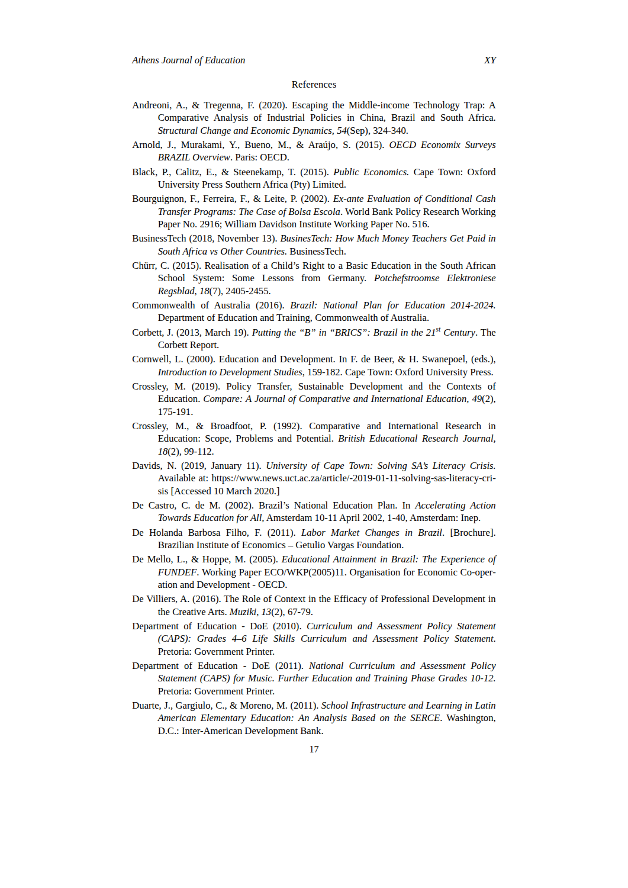Athens Journal of Education XY
References
Andreoni, A., & Tregenna, F. (2020). Escaping the Middle-income Technology Trap: A Comparative Analysis of Industrial Policies in China, Brazil and South Africa. Structural Change and Economic Dynamics, 54(Sep), 324-340.
Arnold, J., Murakami, Y., Bueno, M., & Araújo, S. (2015). OECD Economix Surveys BRAZIL Overview. Paris: OECD.
Black, P., Calitz, E., & Steenekamp, T. (2015). Public Economics. Cape Town: Oxford University Press Southern Africa (Pty) Limited.
Bourguignon, F., Ferreira, F., & Leite, P. (2002). Ex-ante Evaluation of Conditional Cash Transfer Programs: The Case of Bolsa Escola. World Bank Policy Research Working Paper No. 2916; William Davidson Institute Working Paper No. 516.
BusinessTech (2018, November 13). BusinesTech: How Much Money Teachers Get Paid in South Africa vs Other Countries. BusinessTech.
Chürr, C. (2015). Realisation of a Child’s Right to a Basic Education in the South African School System: Some Lessons from Germany. Potchefstroomse Elektroniese Regsblad, 18(7), 2405-2455.
Commonwealth of Australia (2016). Brazil: National Plan for Education 2014-2024. Department of Education and Training, Commonwealth of Australia.
Corbett, J. (2013, March 19). Putting the “B” in “BRICS”: Brazil in the 21st Century. The Corbett Report.
Cornwell, L. (2000). Education and Development. In F. de Beer, & H. Swanepoel, (eds.), Introduction to Development Studies, 159-182. Cape Town: Oxford University Press.
Crossley, M. (2019). Policy Transfer, Sustainable Development and the Contexts of Education. Compare: A Journal of Comparative and International Education, 49(2), 175-191.
Crossley, M., & Broadfoot, P. (1992). Comparative and International Research in Education: Scope, Problems and Potential. British Educational Research Journal, 18(2), 99-112.
Davids, N. (2019, January 11). University of Cape Town: Solving SA’s Literacy Crisis. Available at: https://www.news.uct.ac.za/article/-2019-01-11-solving-sas-literacy-crisis [Accessed 10 March 2020.]
De Castro, C. de M. (2002). Brazil’s National Education Plan. In Accelerating Action Towards Education for All, Amsterdam 10-11 April 2002, 1-40, Amsterdam: Inep.
De Holanda Barbosa Filho, F. (2011). Labor Market Changes in Brazil. [Brochure]. Brazilian Institute of Economics – Getulio Vargas Foundation.
De Mello, L., & Hoppe, M. (2005). Educational Attainment in Brazil: The Experience of FUNDEF. Working Paper ECO/WKP(2005)11. Organisation for Economic Co-operation and Development - OECD.
De Villiers, A. (2016). The Role of Context in the Efficacy of Professional Development in the Creative Arts. Muziki, 13(2), 67-79.
Department of Education - DoE (2010). Curriculum and Assessment Policy Statement (CAPS): Grades 4–6 Life Skills Curriculum and Assessment Policy Statement. Pretoria: Government Printer.
Department of Education - DoE (2011). National Curriculum and Assessment Policy Statement (CAPS) for Music. Further Education and Training Phase Grades 10-12. Pretoria: Government Printer.
Duarte, J., Gargiulo, C., & Moreno, M. (2011). School Infrastructure and Learning in Latin American Elementary Education: An Analysis Based on the SERCE. Washington, D.C.: Inter-American Development Bank.
17